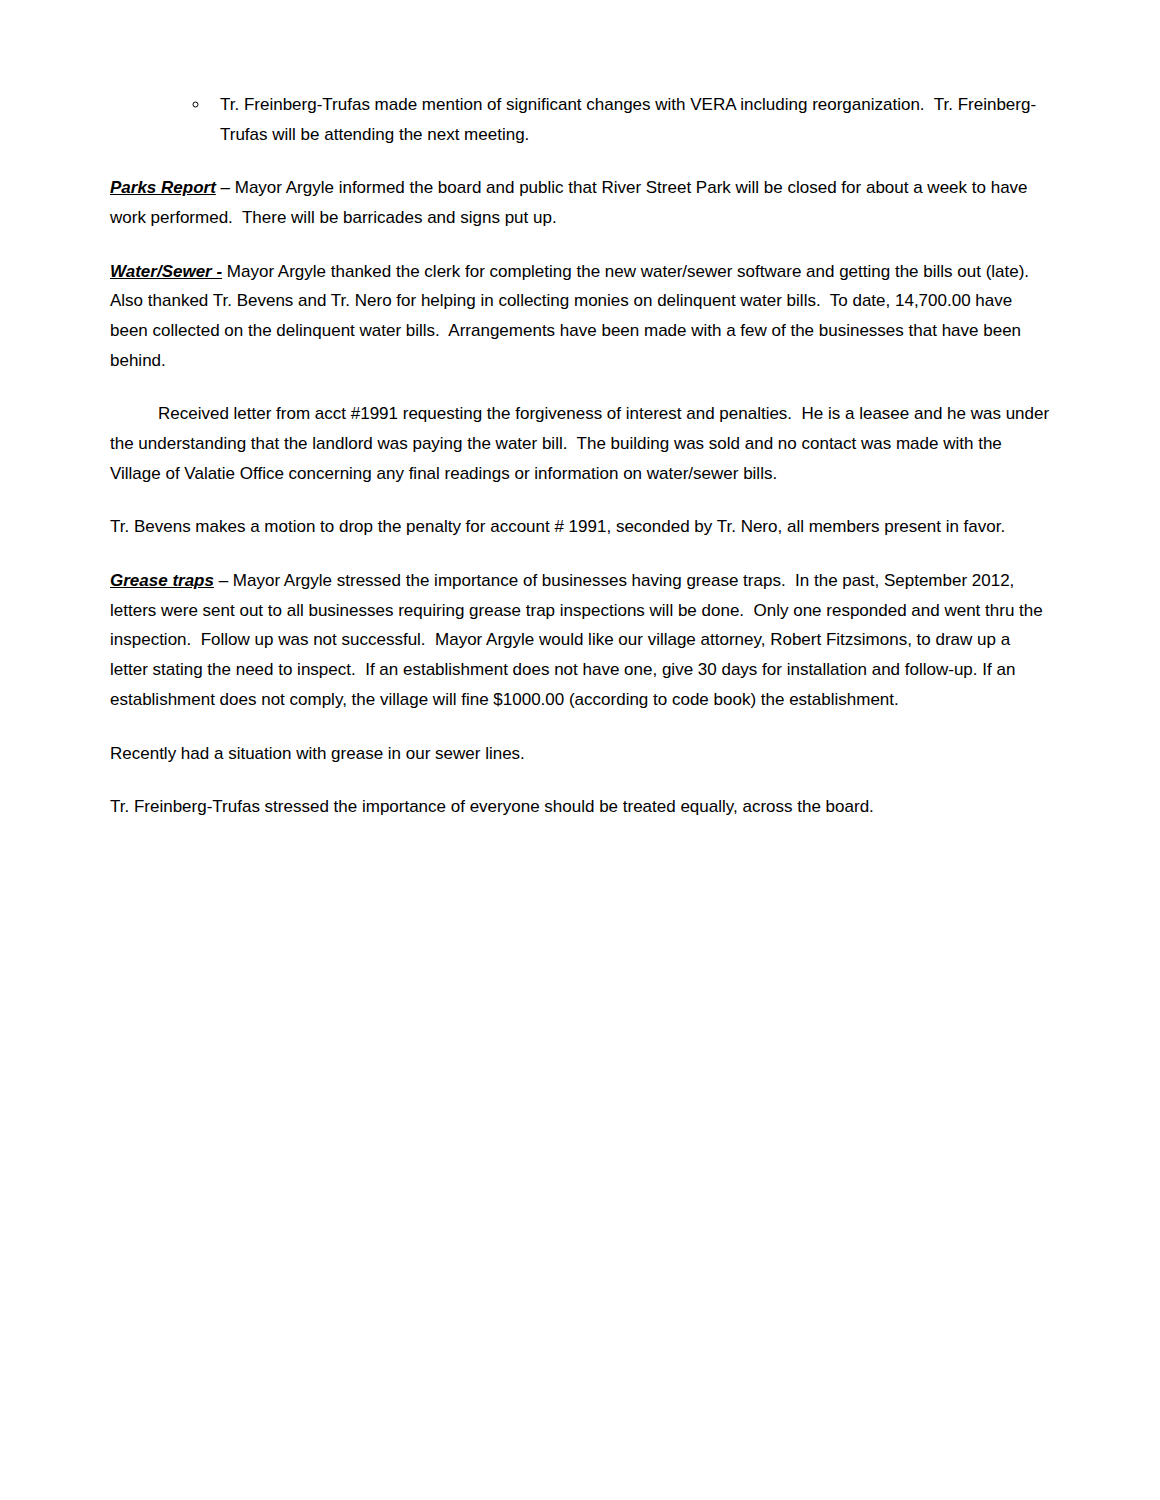Tr. Freinberg-Trufas made mention of significant changes with VERA including reorganization. Tr. Freinberg-Trufas will be attending the next meeting.
Parks Report – Mayor Argyle informed the board and public that River Street Park will be closed for about a week to have work performed. There will be barricades and signs put up.
Water/Sewer - Mayor Argyle thanked the clerk for completing the new water/sewer software and getting the bills out (late). Also thanked Tr. Bevens and Tr. Nero for helping in collecting monies on delinquent water bills. To date, 14,700.00 have been collected on the delinquent water bills. Arrangements have been made with a few of the businesses that have been behind.
Received letter from acct #1991 requesting the forgiveness of interest and penalties. He is a leasee and he was under the understanding that the landlord was paying the water bill. The building was sold and no contact was made with the Village of Valatie Office concerning any final readings or information on water/sewer bills.
Tr. Bevens makes a motion to drop the penalty for account # 1991, seconded by Tr. Nero, all members present in favor.
Grease traps – Mayor Argyle stressed the importance of businesses having grease traps. In the past, September 2012, letters were sent out to all businesses requiring grease trap inspections will be done. Only one responded and went thru the inspection. Follow up was not successful. Mayor Argyle would like our village attorney, Robert Fitzsimons, to draw up a letter stating the need to inspect. If an establishment does not have one, give 30 days for installation and follow-up. If an establishment does not comply, the village will fine $1000.00 (according to code book) the establishment.
Recently had a situation with grease in our sewer lines.
Tr. Freinberg-Trufas stressed the importance of everyone should be treated equally, across the board.